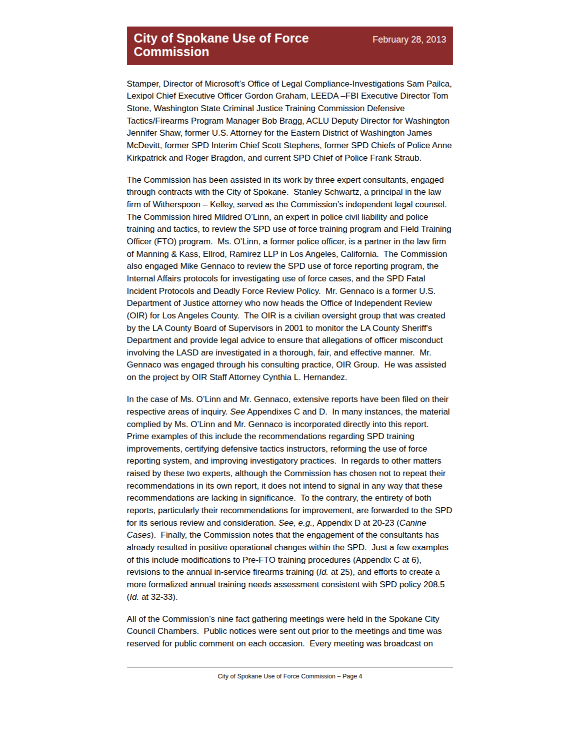City of Spokane Use of Force Commission
February 28, 2013
Stamper, Director of Microsoft’s Office of Legal Compliance-Investigations Sam Pailca, Lexipol Chief Executive Officer Gordon Graham, LEEDA –FBI Executive Director Tom Stone, Washington State Criminal Justice Training Commission Defensive Tactics/Firearms Program Manager Bob Bragg, ACLU Deputy Director for Washington Jennifer Shaw, former U.S. Attorney for the Eastern District of Washington James McDevitt, former SPD Interim Chief Scott Stephens, former SPD Chiefs of Police Anne Kirkpatrick and Roger Bragdon, and current SPD Chief of Police Frank Straub.
The Commission has been assisted in its work by three expert consultants, engaged through contracts with the City of Spokane. Stanley Schwartz, a principal in the law firm of Witherspoon – Kelley, served as the Commission’s independent legal counsel. The Commission hired Mildred O’Linn, an expert in police civil liability and police training and tactics, to review the SPD use of force training program and Field Training Officer (FTO) program. Ms. O’Linn, a former police officer, is a partner in the law firm of Manning & Kass, Ellrod, Ramirez LLP in Los Angeles, California. The Commission also engaged Mike Gennaco to review the SPD use of force reporting program, the Internal Affairs protocols for investigating use of force cases, and the SPD Fatal Incident Protocols and Deadly Force Review Policy. Mr. Gennaco is a former U.S. Department of Justice attorney who now heads the Office of Independent Review (OIR) for Los Angeles County. The OIR is a civilian oversight group that was created by the LA County Board of Supervisors in 2001 to monitor the LA County Sheriff's Department and provide legal advice to ensure that allegations of officer misconduct involving the LASD are investigated in a thorough, fair, and effective manner. Mr. Gennaco was engaged through his consulting practice, OIR Group. He was assisted on the project by OIR Staff Attorney Cynthia L. Hernandez.
In the case of Ms. O’Linn and Mr. Gennaco, extensive reports have been filed on their respective areas of inquiry. See Appendixes C and D. In many instances, the material complied by Ms. O’Linn and Mr. Gennaco is incorporated directly into this report. Prime examples of this include the recommendations regarding SPD training improvements, certifying defensive tactics instructors, reforming the use of force reporting system, and improving investigatory practices. In regards to other matters raised by these two experts, although the Commission has chosen not to repeat their recommendations in its own report, it does not intend to signal in any way that these recommendations are lacking in significance. To the contrary, the entirety of both reports, particularly their recommendations for improvement, are forwarded to the SPD for its serious review and consideration. See, e.g., Appendix D at 20-23 (Canine Cases). Finally, the Commission notes that the engagement of the consultants has already resulted in positive operational changes within the SPD. Just a few examples of this include modifications to Pre-FTO training procedures (Appendix C at 6), revisions to the annual in-service firearms training (Id. at 25), and efforts to create a more formalized annual training needs assessment consistent with SPD policy 208.5 (Id. at 32-33).
All of the Commission’s nine fact gathering meetings were held in the Spokane City Council Chambers. Public notices were sent out prior to the meetings and time was reserved for public comment on each occasion. Every meeting was broadcast on
City of Spokane Use of Force Commission – Page 4